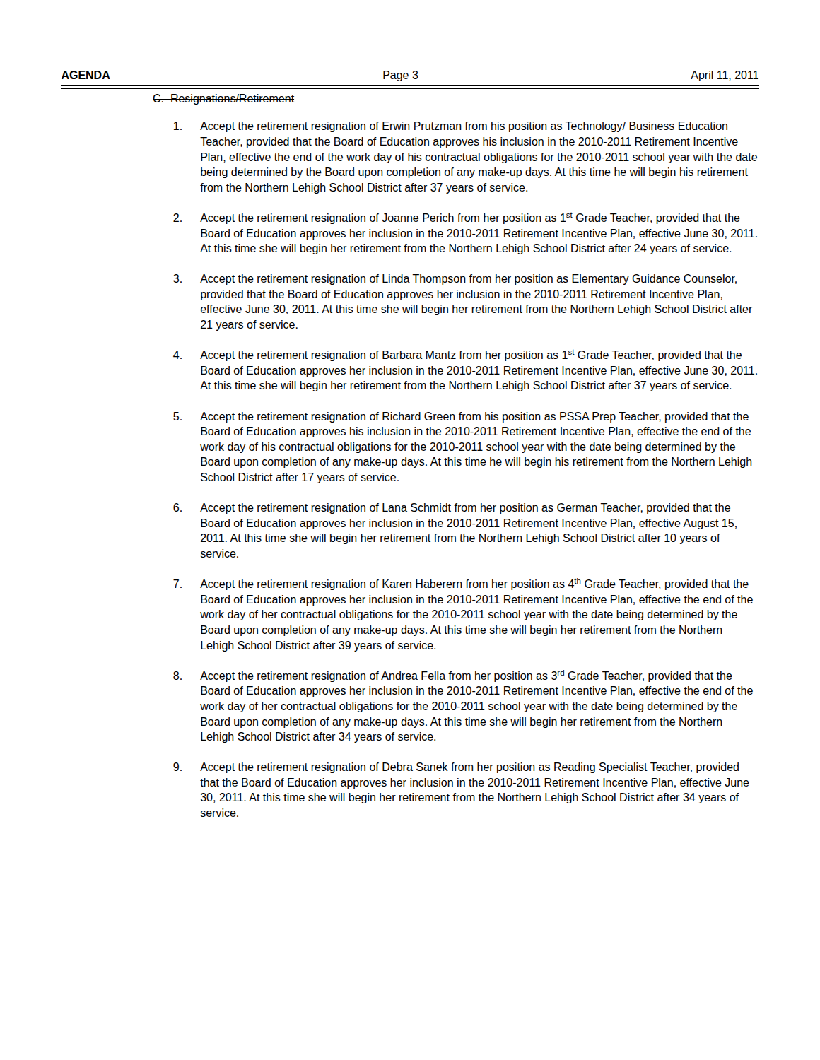AGENDA Page 3 April 11, 2011
C. Resignations/Retirement
1. Accept the retirement resignation of Erwin Prutzman from his position as Technology/ Business Education Teacher, provided that the Board of Education approves his inclusion in the 2010-2011 Retirement Incentive Plan, effective the end of the work day of his contractual obligations for the 2010-2011 school year with the date being determined by the Board upon completion of any make-up days. At this time he will begin his retirement from the Northern Lehigh School District after 37 years of service.
2. Accept the retirement resignation of Joanne Perich from her position as 1st Grade Teacher, provided that the Board of Education approves her inclusion in the 2010-2011 Retirement Incentive Plan, effective June 30, 2011. At this time she will begin her retirement from the Northern Lehigh School District after 24 years of service.
3. Accept the retirement resignation of Linda Thompson from her position as Elementary Guidance Counselor, provided that the Board of Education approves her inclusion in the 2010-2011 Retirement Incentive Plan, effective June 30, 2011. At this time she will begin her retirement from the Northern Lehigh School District after 21 years of service.
4. Accept the retirement resignation of Barbara Mantz from her position as 1st Grade Teacher, provided that the Board of Education approves her inclusion in the 2010-2011 Retirement Incentive Plan, effective June 30, 2011. At this time she will begin her retirement from the Northern Lehigh School District after 37 years of service.
5. Accept the retirement resignation of Richard Green from his position as PSSA Prep Teacher, provided that the Board of Education approves his inclusion in the 2010-2011 Retirement Incentive Plan, effective the end of the work day of his contractual obligations for the 2010-2011 school year with the date being determined by the Board upon completion of any make-up days. At this time he will begin his retirement from the Northern Lehigh School District after 17 years of service.
6. Accept the retirement resignation of Lana Schmidt from her position as German Teacher, provided that the Board of Education approves her inclusion in the 2010-2011 Retirement Incentive Plan, effective August 15, 2011. At this time she will begin her retirement from the Northern Lehigh School District after 10 years of service.
7. Accept the retirement resignation of Karen Haberern from her position as 4th Grade Teacher, provided that the Board of Education approves her inclusion in the 2010-2011 Retirement Incentive Plan, effective the end of the work day of her contractual obligations for the 2010-2011 school year with the date being determined by the Board upon completion of any make-up days. At this time she will begin her retirement from the Northern Lehigh School District after 39 years of service.
8. Accept the retirement resignation of Andrea Fella from her position as 3rd Grade Teacher, provided that the Board of Education approves her inclusion in the 2010-2011 Retirement Incentive Plan, effective the end of the work day of her contractual obligations for the 2010-2011 school year with the date being determined by the Board upon completion of any make-up days. At this time she will begin her retirement from the Northern Lehigh School District after 34 years of service.
9. Accept the retirement resignation of Debra Sanek from her position as Reading Specialist Teacher, provided that the Board of Education approves her inclusion in the 2010-2011 Retirement Incentive Plan, effective June 30, 2011. At this time she will begin her retirement from the Northern Lehigh School District after 34 years of service.